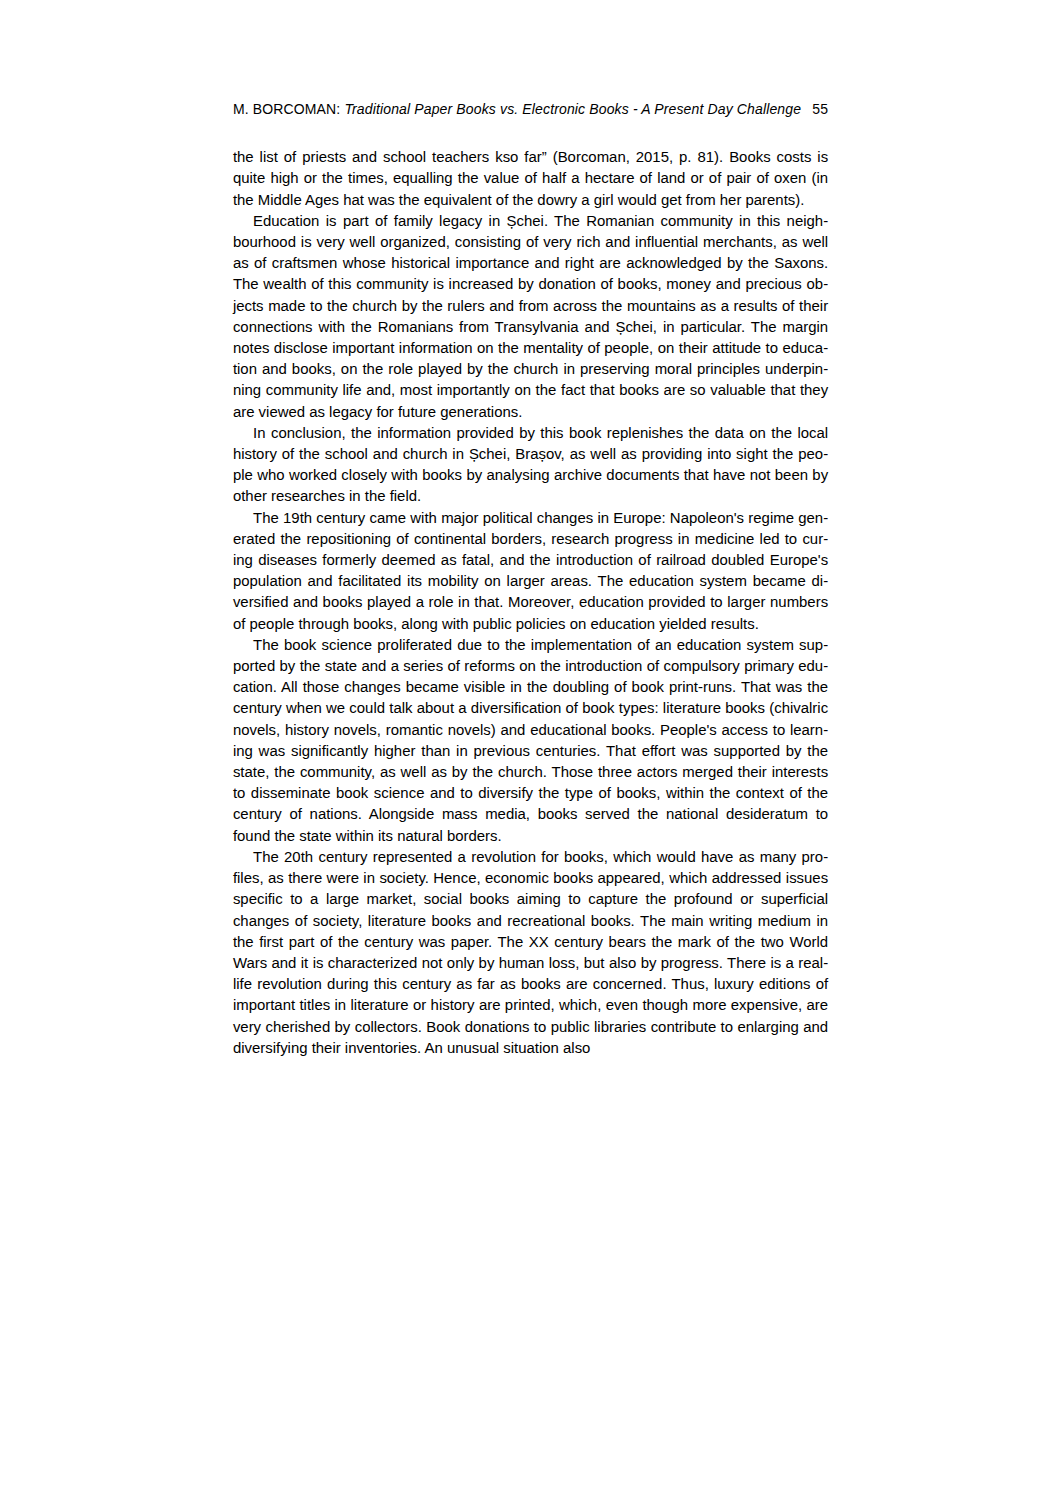M. BORCOMAN: Traditional Paper Books vs. Electronic Books - A Present Day Challenge 55
the list of priests and school teachers kso far” (Borcoman, 2015, p. 81). Books costs is quite high or the times, equalling the value of half a hectare of land or of pair of oxen (in the Middle Ages hat was the equivalent of the dowry a girl would get from her parents).
Education is part of family legacy in Șchei. The Romanian community in this neighbourhood is very well organized, consisting of very rich and influential merchants, as well as of craftsmen whose historical importance and right are acknowledged by the Saxons. The wealth of this community is increased by donation of books, money and precious objects made to the church by the rulers and from across the mountains as a results of their connections with the Romanians from Transylvania and Șchei, in particular. The margin notes disclose important information on the mentality of people, on their attitude to education and books, on the role played by the church in preserving moral principles underpinning community life and, most importantly on the fact that books are so valuable that they are viewed as legacy for future generations.
In conclusion, the information provided by this book replenishes the data on the local history of the school and church in Șchei, Brașov, as well as providing into sight the people who worked closely with books by analysing archive documents that have not been by other researches in the field.
The 19th century came with major political changes in Europe: Napoleon's regime generated the repositioning of continental borders, research progress in medicine led to curing diseases formerly deemed as fatal, and the introduction of railroad doubled Europe's population and facilitated its mobility on larger areas. The education system became diversified and books played a role in that. Moreover, education provided to larger numbers of people through books, along with public policies on education yielded results.
The book science proliferated due to the implementation of an education system supported by the state and a series of reforms on the introduction of compulsory primary education. All those changes became visible in the doubling of book print-runs. That was the century when we could talk about a diversification of book types: literature books (chivalric novels, history novels, romantic novels) and educational books. People's access to learning was significantly higher than in previous centuries. That effort was supported by the state, the community, as well as by the church. Those three actors merged their interests to disseminate book science and to diversify the type of books, within the context of the century of nations. Alongside mass media, books served the national desideratum to found the state within its natural borders.
The 20th century represented a revolution for books, which would have as many profiles, as there were in society. Hence, economic books appeared, which addressed issues specific to a large market, social books aiming to capture the profound or superficial changes of society, literature books and recreational books. The main writing medium in the first part of the century was paper. The XX century bears the mark of the two World Wars and it is characterized not only by human loss, but also by progress. There is a real-life revolution during this century as far as books are concerned. Thus, luxury editions of important titles in literature or history are printed, which, even though more expensive, are very cherished by collectors. Book donations to public libraries contribute to enlarging and diversifying their inventories. An unusual situation also